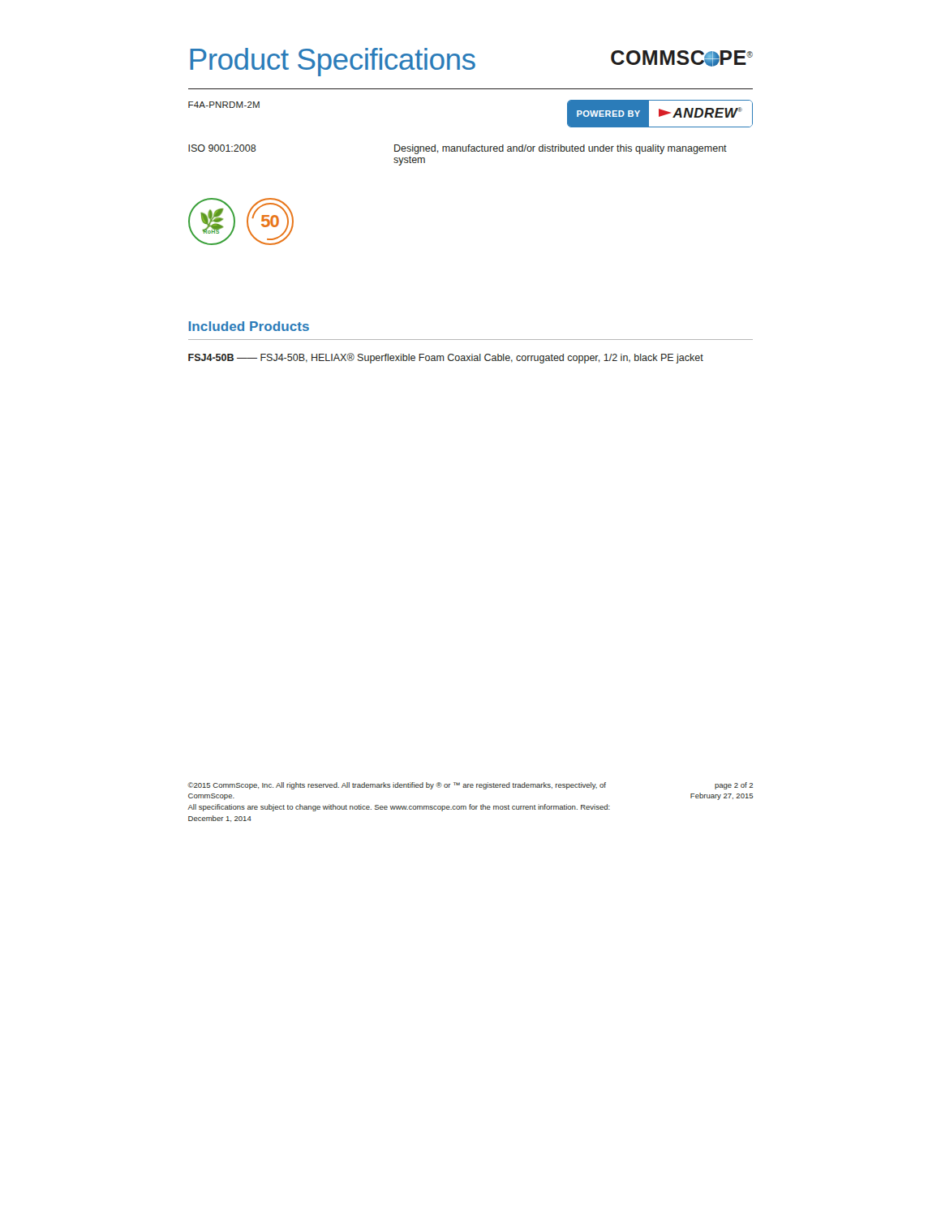Product Specifications
COMMSC PE®
F4A-PNRDM-2M
POWERED BY
ANDREW®
ISO 9001:2008
Designed, manufactured and/or distributed under this quality management system
🌿
RoHS
50
Included Products
FSJ4-50B —— FSJ4-50B, HELIAX® Superflexible Foam Coaxial Cable, corrugated copper, 1/2 in, black PE jacket
©2015 CommScope, Inc. All rights reserved. All trademarks identified by ® or ™ are registered trademarks, respectively, of CommScope.
All specifications are subject to change without notice. See www.commscope.com for the most current information. Revised: December 1, 2014
page 2 of 2
February 27, 2015